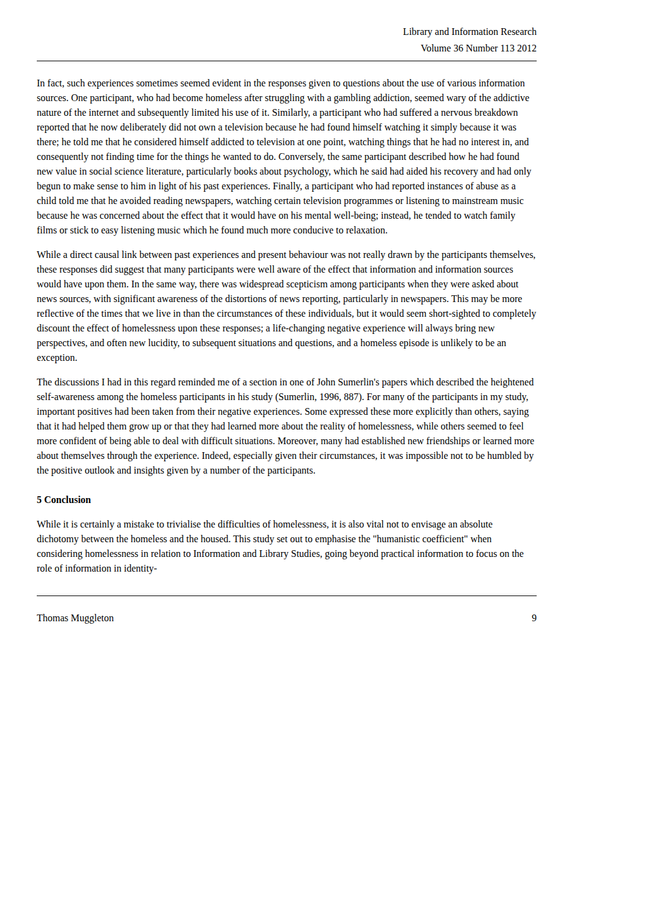Library and Information Research
Volume 36 Number 113 2012
In fact, such experiences sometimes seemed evident in the responses given to questions about the use of various information sources. One participant, who had become homeless after struggling with a gambling addiction, seemed wary of the addictive nature of the internet and subsequently limited his use of it. Similarly, a participant who had suffered a nervous breakdown reported that he now deliberately did not own a television because he had found himself watching it simply because it was there; he told me that he considered himself addicted to television at one point, watching things that he had no interest in, and consequently not finding time for the things he wanted to do. Conversely, the same participant described how he had found new value in social science literature, particularly books about psychology, which he said had aided his recovery and had only begun to make sense to him in light of his past experiences. Finally, a participant who had reported instances of abuse as a child told me that he avoided reading newspapers, watching certain television programmes or listening to mainstream music because he was concerned about the effect that it would have on his mental well-being; instead, he tended to watch family films or stick to easy listening music which he found much more conducive to relaxation.
While a direct causal link between past experiences and present behaviour was not really drawn by the participants themselves, these responses did suggest that many participants were well aware of the effect that information and information sources would have upon them. In the same way, there was widespread scepticism among participants when they were asked about news sources, with significant awareness of the distortions of news reporting, particularly in newspapers. This may be more reflective of the times that we live in than the circumstances of these individuals, but it would seem short-sighted to completely discount the effect of homelessness upon these responses; a life-changing negative experience will always bring new perspectives, and often new lucidity, to subsequent situations and questions, and a homeless episode is unlikely to be an exception.
The discussions I had in this regard reminded me of a section in one of John Sumerlin's papers which described the heightened self-awareness among the homeless participants in his study (Sumerlin, 1996, 887). For many of the participants in my study, important positives had been taken from their negative experiences. Some expressed these more explicitly than others, saying that it had helped them grow up or that they had learned more about the reality of homelessness, while others seemed to feel more confident of being able to deal with difficult situations. Moreover, many had established new friendships or learned more about themselves through the experience. Indeed, especially given their circumstances, it was impossible not to be humbled by the positive outlook and insights given by a number of the participants.
5 Conclusion
While it is certainly a mistake to trivialise the difficulties of homelessness, it is also vital not to envisage an absolute dichotomy between the homeless and the housed. This study set out to emphasise the "humanistic coefficient" when considering homelessness in relation to Information and Library Studies, going beyond practical information to focus on the role of information in identity-
Thomas Muggleton
9